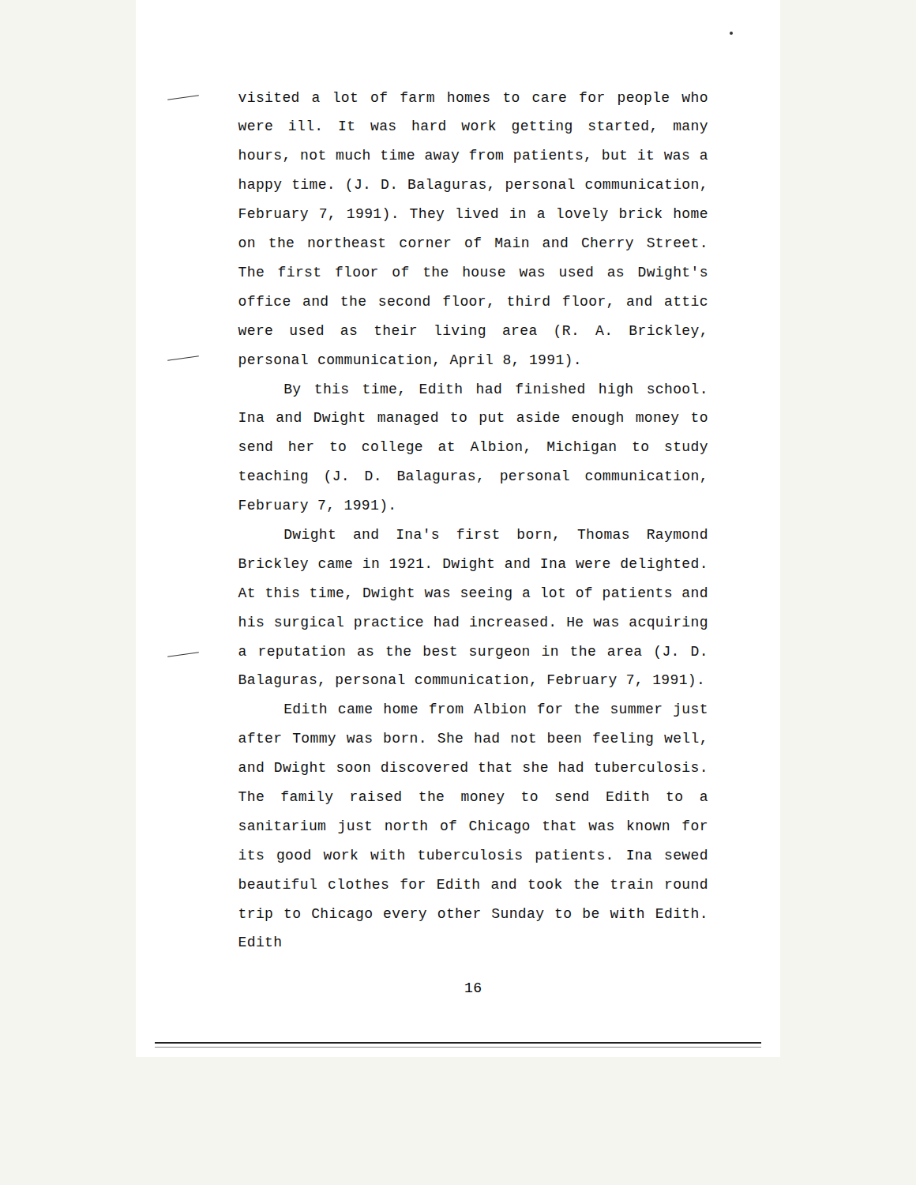visited a lot of farm homes to care for people who were ill. It was hard work getting started, many hours, not much time away from patients, but it was a happy time. (J. D. Balaguras, personal communication, February 7, 1991). They lived in a lovely brick home on the northeast corner of Main and Cherry Street. The first floor of the house was used as Dwight's office and the second floor, third floor, and attic were used as their living area (R. A. Brickley, personal communication, April 8, 1991).
By this time, Edith had finished high school. Ina and Dwight managed to put aside enough money to send her to college at Albion, Michigan to study teaching (J. D. Balaguras, personal communication, February 7, 1991).
Dwight and Ina's first born, Thomas Raymond Brickley came in 1921. Dwight and Ina were delighted. At this time, Dwight was seeing a lot of patients and his surgical practice had increased. He was acquiring a reputation as the best surgeon in the area (J. D. Balaguras, personal communication, February 7, 1991).
Edith came home from Albion for the summer just after Tommy was born. She had not been feeling well, and Dwight soon discovered that she had tuberculosis. The family raised the money to send Edith to a sanitarium just north of Chicago that was known for its good work with tuberculosis patients. Ina sewed beautiful clothes for Edith and took the train round trip to Chicago every other Sunday to be with Edith. Edith
16